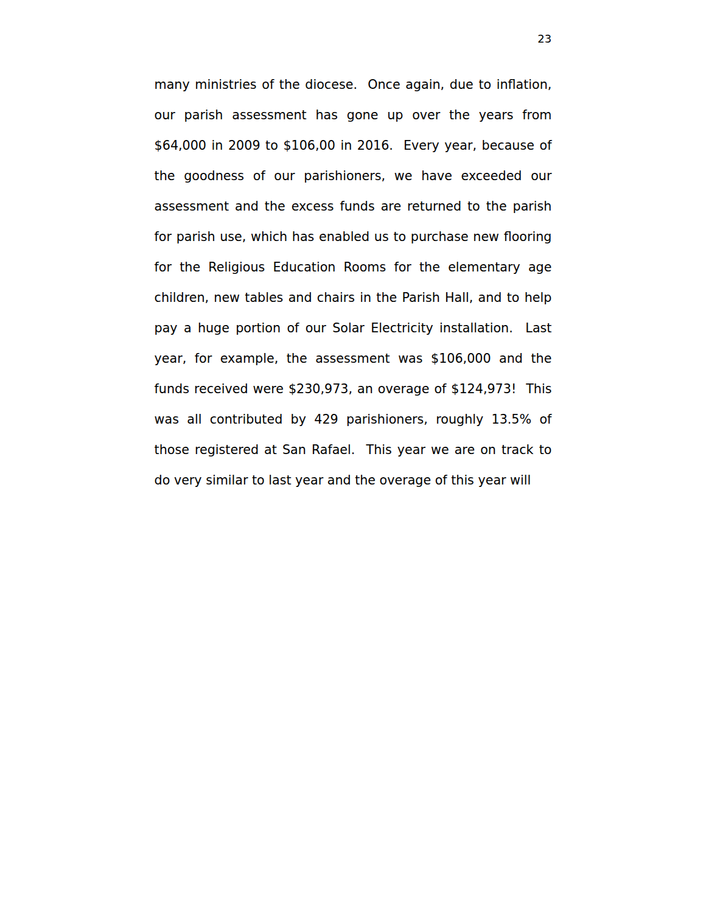23
many ministries of the diocese. Once again, due to inflation, our parish assessment has gone up over the years from $64,000 in 2009 to $106,00 in 2016. Every year, because of the goodness of our parishioners, we have exceeded our assessment and the excess funds are returned to the parish for parish use, which has enabled us to purchase new flooring for the Religious Education Rooms for the elementary age children, new tables and chairs in the Parish Hall, and to help pay a huge portion of our Solar Electricity installation. Last year, for example, the assessment was $106,000 and the funds received were $230,973, an overage of $124,973! This was all contributed by 429 parishioners, roughly 13.5% of those registered at San Rafael. This year we are on track to do very similar to last year and the overage of this year will